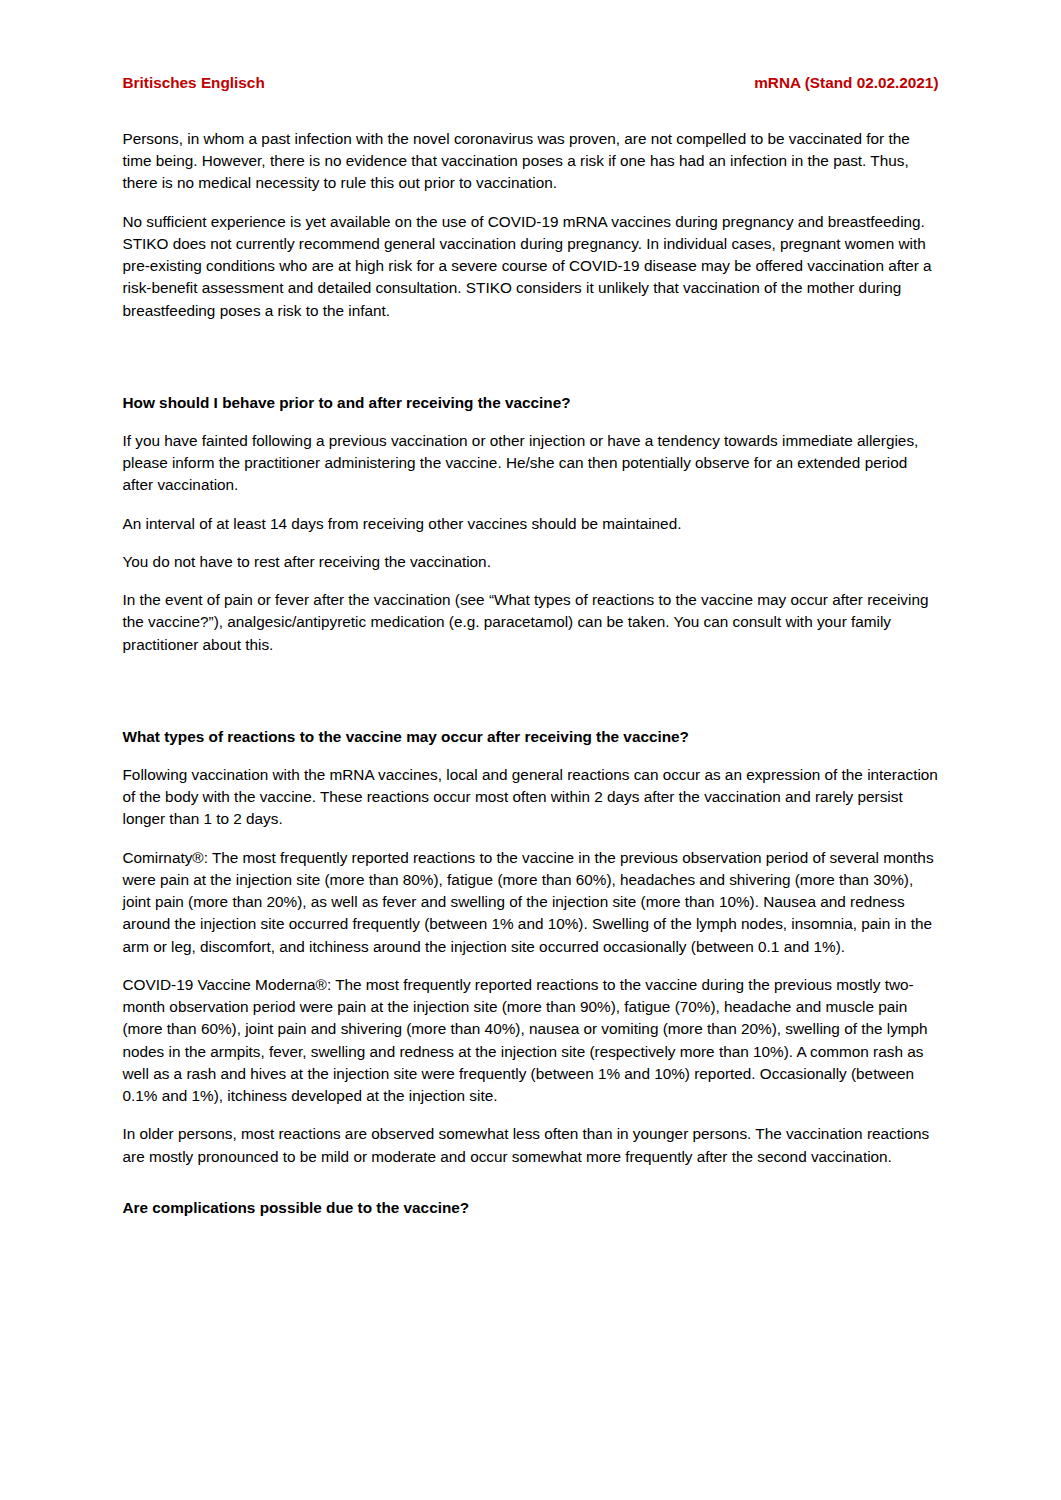Britisches Englisch
mRNA (Stand 02.02.2021)
Persons, in whom a past infection with the novel coronavirus was proven, are not compelled to be vaccinated for the time being. However, there is no evidence that vaccination poses a risk if one has had an infection in the past. Thus, there is no medical necessity to rule this out prior to vaccination.
No sufficient experience is yet available on the use of COVID-19 mRNA vaccines during pregnancy and breastfeeding.
STIKO does not currently recommend general vaccination during pregnancy. In individual cases, pregnant women with pre-existing conditions who are at high risk for a severe course of COVID-19 disease may be offered vaccination after a risk-benefit assessment and detailed consultation. STIKO considers it unlikely that vaccination of the mother during breastfeeding poses a risk to the infant.
How should I behave prior to and after receiving the vaccine?
If you have fainted following a previous vaccination or other injection or have a tendency towards immediate allergies, please inform the practitioner administering the vaccine. He/she can then potentially observe for an extended period after vaccination.
An interval of at least 14 days from receiving other vaccines should be maintained.
You do not have to rest after receiving the vaccination.
In the event of pain or fever after the vaccination (see “What types of reactions to the vaccine may occur after receiving the vaccine?”), analgesic/antipyretic medication (e.g. paracetamol) can be taken. You can consult with your family practitioner about this.
What types of reactions to the vaccine may occur after receiving the vaccine?
Following vaccination with the mRNA vaccines, local and general reactions can occur as an expression of the interaction of the body with the vaccine. These reactions occur most often within 2 days after the vaccination and rarely persist longer than 1 to 2 days.
Comirnaty®: The most frequently reported reactions to the vaccine in the previous observation period of several months were pain at the injection site (more than 80%), fatigue (more than 60%), headaches and shivering (more than 30%), joint pain (more than 20%), as well as fever and swelling of the injection site (more than 10%). Nausea and redness around the injection site occurred frequently (between 1% and 10%). Swelling of the lymph nodes, insomnia, pain in the arm or leg, discomfort, and itchiness around the injection site occurred occasionally (between 0.1 and 1%).
COVID-19 Vaccine Moderna®: The most frequently reported reactions to the vaccine during the previous mostly two-month observation period were pain at the injection site (more than 90%), fatigue (70%), headache and muscle pain (more than 60%), joint pain and shivering (more than 40%), nausea or vomiting (more than 20%), swelling of the lymph nodes in the armpits, fever, swelling and redness at the injection site (respectively more than 10%). A common rash as well as a rash and hives at the injection site were frequently (between 1% and 10%) reported. Occasionally (between 0.1% and 1%), itchiness developed at the injection site.
In older persons, most reactions are observed somewhat less often than in younger persons. The vaccination reactions are mostly pronounced to be mild or moderate and occur somewhat more frequently after the second vaccination.
Are complications possible due to the vaccine?